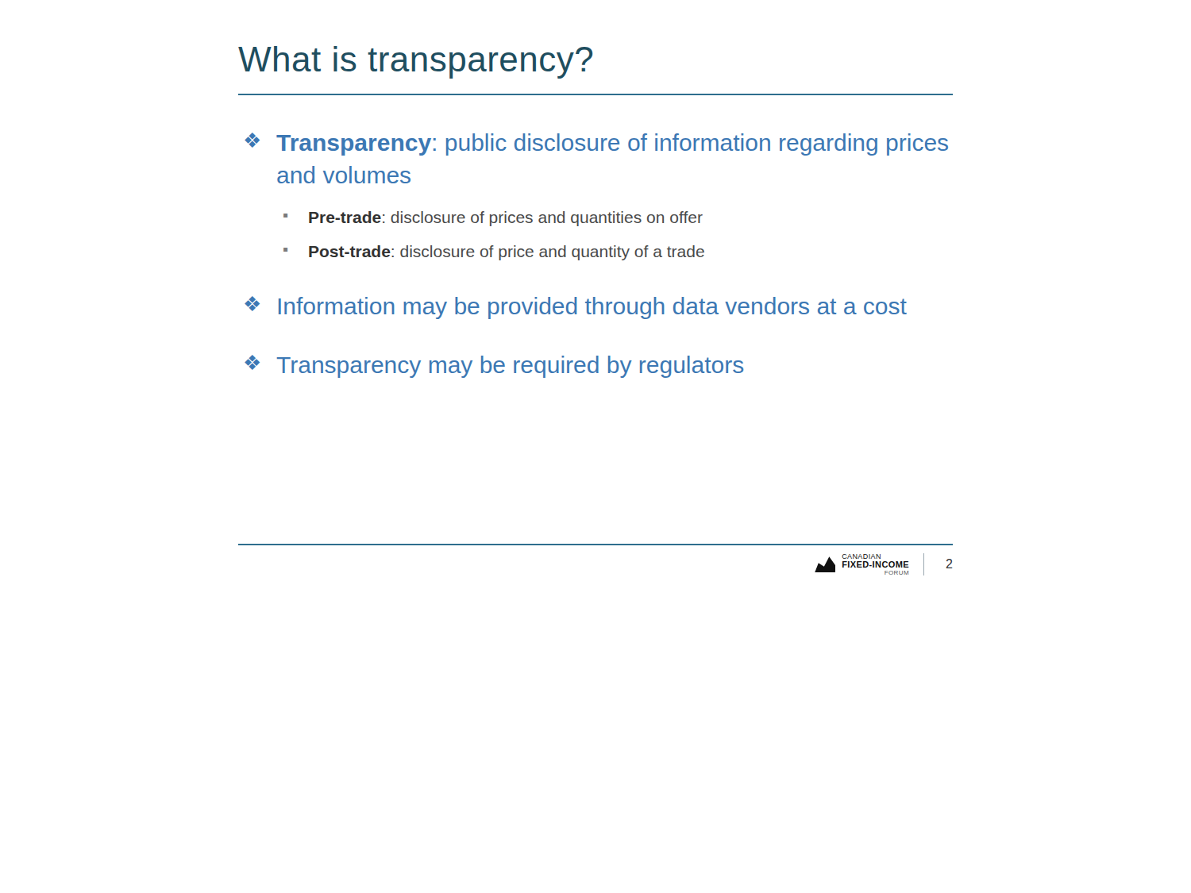What is transparency?
Transparency: public disclosure of information regarding prices and volumes
Pre-trade: disclosure of prices and quantities on offer
Post-trade: disclosure of price and quantity of a trade
Information may be provided through data vendors at a cost
Transparency may be required by regulators
CANADIAN FIXED-INCOME FORUM
2